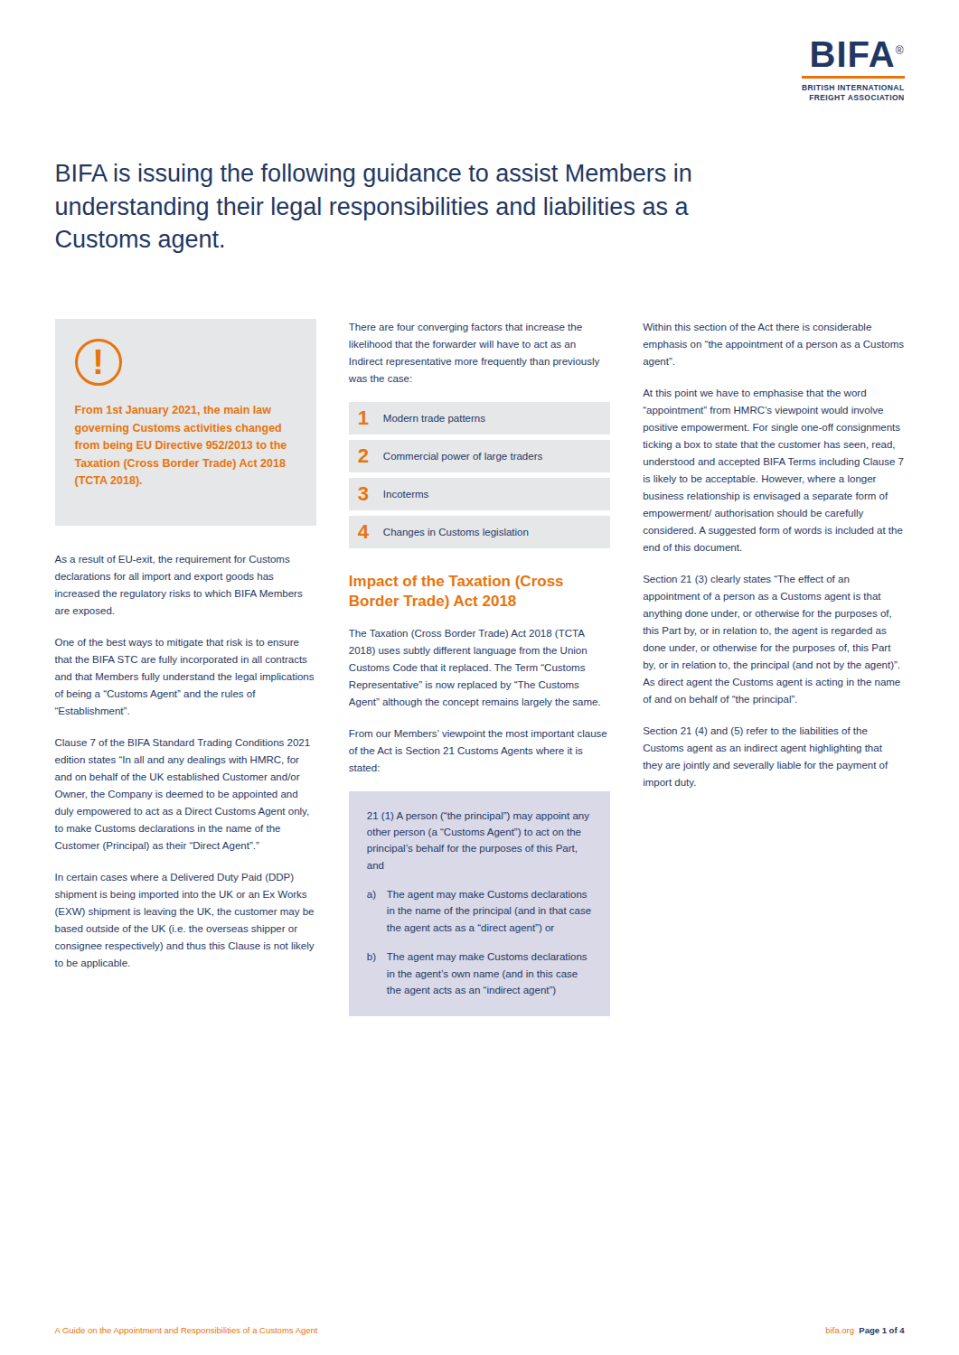BIFA®
BRITISH INTERNATIONAL
FREIGHT ASSOCIATION
BIFA is issuing the following guidance to assist Members in understanding their legal responsibilities and liabilities as a Customs agent.
!
From 1st January 2021, the main law governing Customs activities changed from being EU Directive 952/2013 to the Taxation (Cross Border Trade) Act 2018 (TCTA 2018).
As a result of EU-exit, the requirement for Customs declarations for all import and export goods has increased the regulatory risks to which BIFA Members are exposed.
One of the best ways to mitigate that risk is to ensure that the BIFA STC are fully incorporated in all contracts and that Members fully understand the legal implications of being a “Customs Agent” and the rules of “Establishment”.
Clause 7 of the BIFA Standard Trading Conditions 2021 edition states “In all and any dealings with HMRC, for and on behalf of the UK established Customer and/or Owner, the Company is deemed to be appointed and duly empowered to act as a Direct Customs Agent only, to make Customs declarations in the name of the Customer (Principal) as their “Direct Agent”.”
In certain cases where a Delivered Duty Paid (DDP) shipment is being imported into the UK or an Ex Works (EXW) shipment is leaving the UK, the customer may be based outside of the UK (i.e. the overseas shipper or consignee respectively) and thus this Clause is not likely to be applicable.
There are four converging factors that increase the likelihood that the forwarder will have to act as an Indirect representative more frequently than previously was the case:
1 Modern trade patterns
2 Commercial power of large traders
3 Incoterms
4 Changes in Customs legislation
Impact of the Taxation (Cross Border Trade) Act 2018
The Taxation (Cross Border Trade) Act 2018 (TCTA 2018) uses subtly different language from the Union Customs Code that it replaced. The Term “Customs Representative” is now replaced by “The Customs Agent” although the concept remains largely the same.
From our Members’ viewpoint the most important clause of the Act is Section 21 Customs Agents where it is stated:
21 (1) A person (“the principal”) may appoint any other person (a “Customs Agent”) to act on the principal’s behalf for the purposes of this Part, and
a) The agent may make Customs declarations in the name of the principal (and in that case the agent acts as a “direct agent”) or
b) The agent may make Customs declarations in the agent’s own name (and in this case the agent acts as an “indirect agent”)
Within this section of the Act there is considerable emphasis on “the appointment of a person as a Customs agent”.
At this point we have to emphasise that the word “appointment” from HMRC’s viewpoint would involve positive empowerment. For single one-off consignments ticking a box to state that the customer has seen, read, understood and accepted BIFA Terms including Clause 7 is likely to be acceptable. However, where a longer business relationship is envisaged a separate form of empowerment/ authorisation should be carefully considered. A suggested form of words is included at the end of this document.
Section 21 (3) clearly states “The effect of an appointment of a person as a Customs agent is that anything done under, or otherwise for the purposes of, this Part by, or in relation to, the agent is regarded as done under, or otherwise for the purposes of, this Part by, or in relation to, the principal (and not by the agent)”. As direct agent the Customs agent is acting in the name of and on behalf of “the principal”.
Section 21 (4) and (5) refer to the liabilities of the Customs agent as an indirect agent highlighting that they are jointly and severally liable for the payment of import duty.
A Guide on the Appointment and Responsibilities of a Customs Agent
bifa.org Page 1 of 4